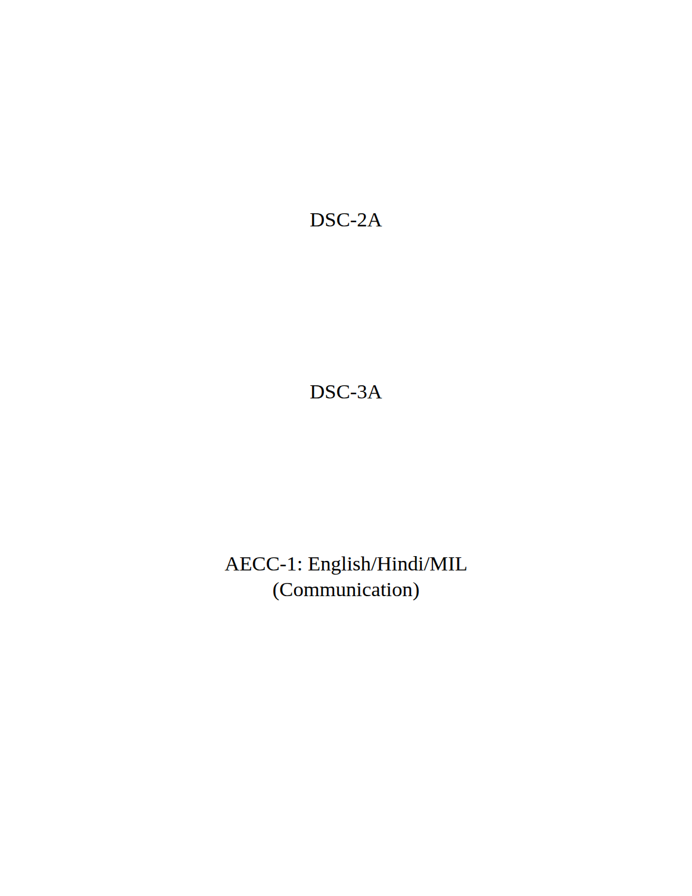DSC-2A
DSC-3A
AECC-1: English/Hindi/MIL (Communication)